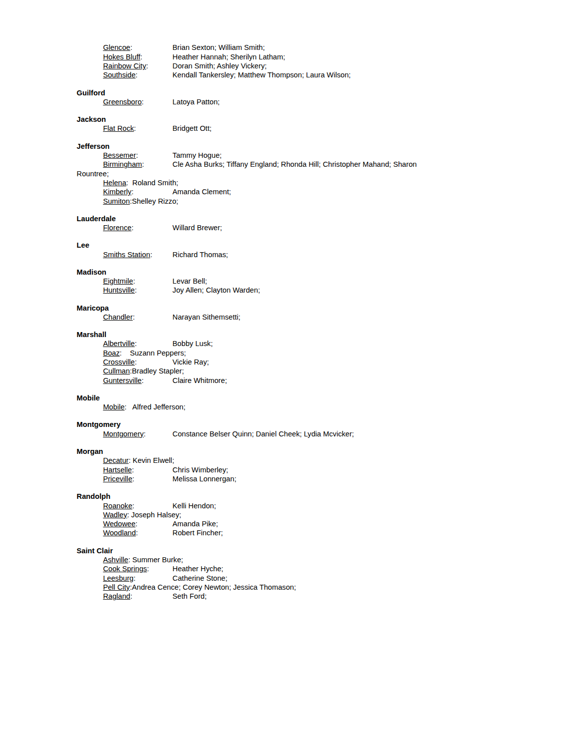Glencoe: Brian Sexton; William Smith;
Hokes Bluff: Heather Hannah; Sherilyn Latham;
Rainbow City: Doran Smith; Ashley Vickery;
Southside: Kendall Tankersley; Matthew Thompson; Laura Wilson;
Guilford
Greensboro: Latoya Patton;
Jackson
Flat Rock: Bridgett Ott;
Jefferson
Bessemer: Tammy Hogue;
Birmingham: Cle Asha Burks; Tiffany England; Rhonda Hill; Christopher Mahand; Sharon
Rountree;
Helena: Roland Smith;
Kimberly: Amanda Clement;
Sumiton:Shelley Rizzo;
Lauderdale
Florence: Willard Brewer;
Lee
Smiths Station: Richard Thomas;
Madison
Eightmile: Levar Bell;
Huntsville: Joy Allen; Clayton Warden;
Maricopa
Chandler: Narayan Sithemsetti;
Marshall
Albertville: Bobby Lusk;
Boaz: Suzann Peppers;
Crossville: Vickie Ray;
Cullman:Bradley Stapler;
Guntersville: Claire Whitmore;
Mobile
Mobile: Alfred Jefferson;
Montgomery
Montgomery: Constance Belser Quinn; Daniel Cheek; Lydia Mcvicker;
Morgan
Decatur: Kevin Elwell;
Hartselle: Chris Wimberley;
Priceville: Melissa Lonnergan;
Randolph
Roanoke: Kelli Hendon;
Wadley: Joseph Halsey;
Wedowee: Amanda Pike;
Woodland: Robert Fincher;
Saint Clair
Ashville: Summer Burke;
Cook Springs: Heather Hyche;
Leesburg: Catherine Stone;
Pell City:Andrea Cence; Corey Newton; Jessica Thomason;
Ragland: Seth Ford;